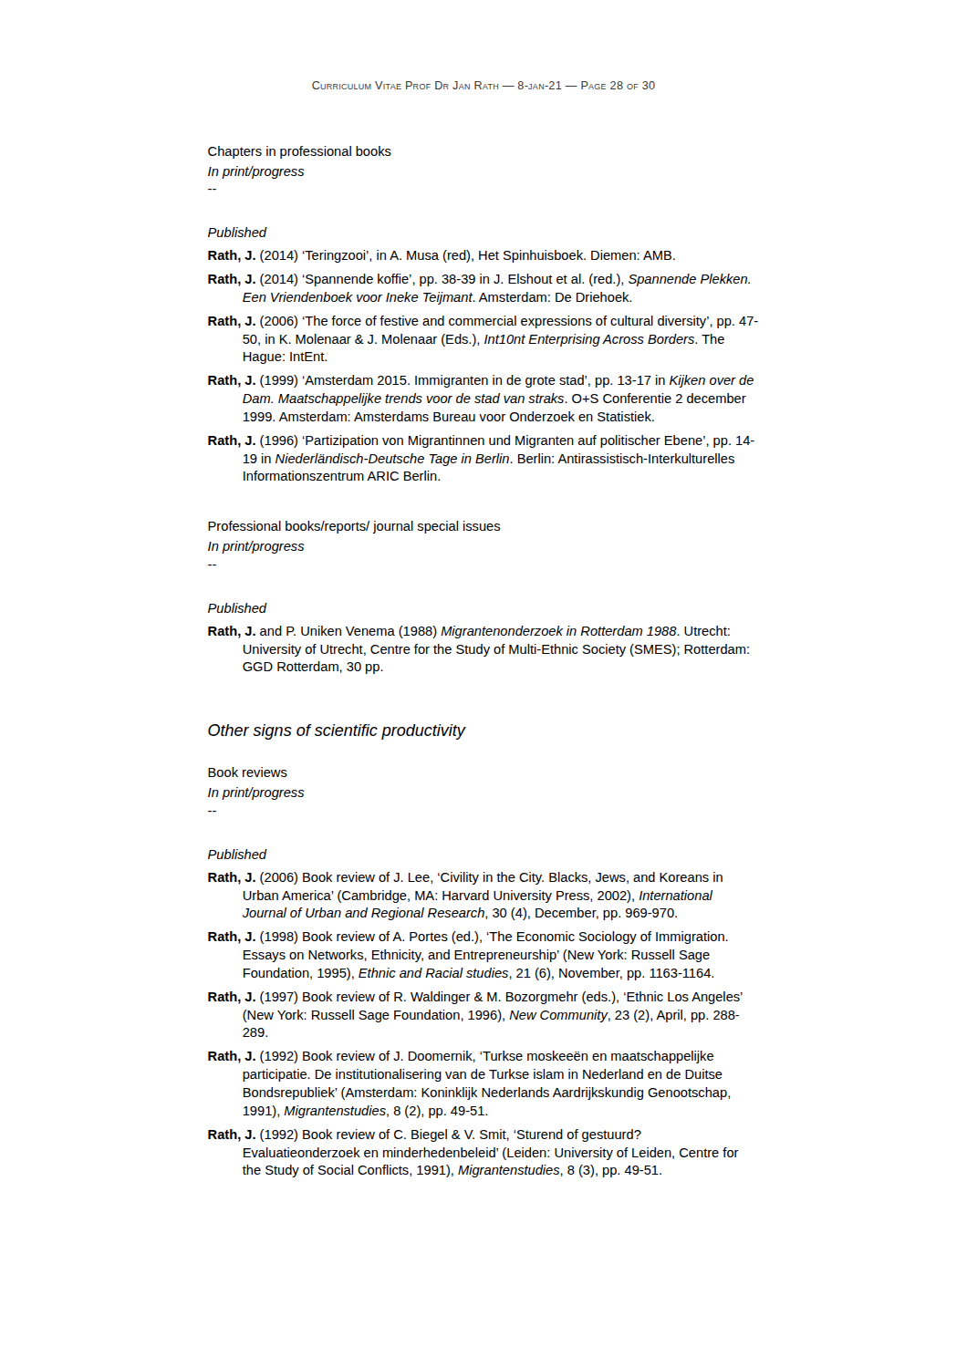Curriculum Vitae Prof Dr Jan Rath — 8-jan-21 — Page 28 of 30
Chapters in professional books
In print/progress
--
Published
Rath, J. (2014) ‘Teringzooi’, in A. Musa (red), Het Spinhuisboek. Diemen: AMB.
Rath, J. (2014) ‘Spannende koffie’, pp. 38-39 in J. Elshout et al. (red.), Spannende Plekken. Een Vriendenboek voor Ineke Teijmant. Amsterdam: De Driehoek.
Rath, J. (2006) ‘The force of festive and commercial expressions of cultural diversity’, pp. 47-50, in K. Molenaar & J. Molenaar (Eds.), Int10nt Enterprising Across Borders. The Hague: IntEnt.
Rath, J. (1999) ‘Amsterdam 2015. Immigranten in de grote stad’, pp. 13-17 in Kijken over de Dam. Maatschappelijke trends voor de stad van straks. O+S Conferentie 2 december 1999. Amsterdam: Amsterdams Bureau voor Onderzoek en Statistiek.
Rath, J. (1996) ‘Partizipation von Migrantinnen und Migranten auf politischer Ebene’, pp. 14-19 in Niederländisch-Deutsche Tage in Berlin. Berlin: Antirassistisch-Interkulturelles Informationszentrum ARIC Berlin.
Professional books/reports/ journal special issues
In print/progress
--
Published
Rath, J. and P. Uniken Venema (1988) Migrantenonderzoek in Rotterdam 1988. Utrecht: University of Utrecht, Centre for the Study of Multi-Ethnic Society (SMES); Rotterdam: GGD Rotterdam, 30 pp.
Other signs of scientific productivity
Book reviews
In print/progress
--
Published
Rath, J. (2006) Book review of J. Lee, ‘Civility in the City. Blacks, Jews, and Koreans in Urban America’ (Cambridge, MA: Harvard University Press, 2002), International Journal of Urban and Regional Research, 30 (4), December, pp. 969-970.
Rath, J. (1998) Book review of A. Portes (ed.), ‘The Economic Sociology of Immigration. Essays on Networks, Ethnicity, and Entrepreneurship’ (New York: Russell Sage Foundation, 1995), Ethnic and Racial studies, 21 (6), November, pp. 1163-1164.
Rath, J. (1997) Book review of R. Waldinger & M. Bozorgmehr (eds.), ‘Ethnic Los Angeles’ (New York: Russell Sage Foundation, 1996), New Community, 23 (2), April, pp. 288-289.
Rath, J. (1992) Book review of J. Doomernik, ‘Turkse moskeeën en maatschappelijke participatie. De institutionalisering van de Turkse islam in Nederland en de Duitse Bondsrepubliek’ (Amsterdam: Koninklijk Nederlands Aardrijkskundig Genootschap, 1991), Migrantenstudies, 8 (2), pp. 49-51.
Rath, J. (1992) Book review of C. Biegel & V. Smit, ‘Sturend of gestuurd? Evaluatieonderzoek en minderhedenbeleid’ (Leiden: University of Leiden, Centre for the Study of Social Conflicts, 1991), Migrantenstudies, 8 (3), pp. 49-51.